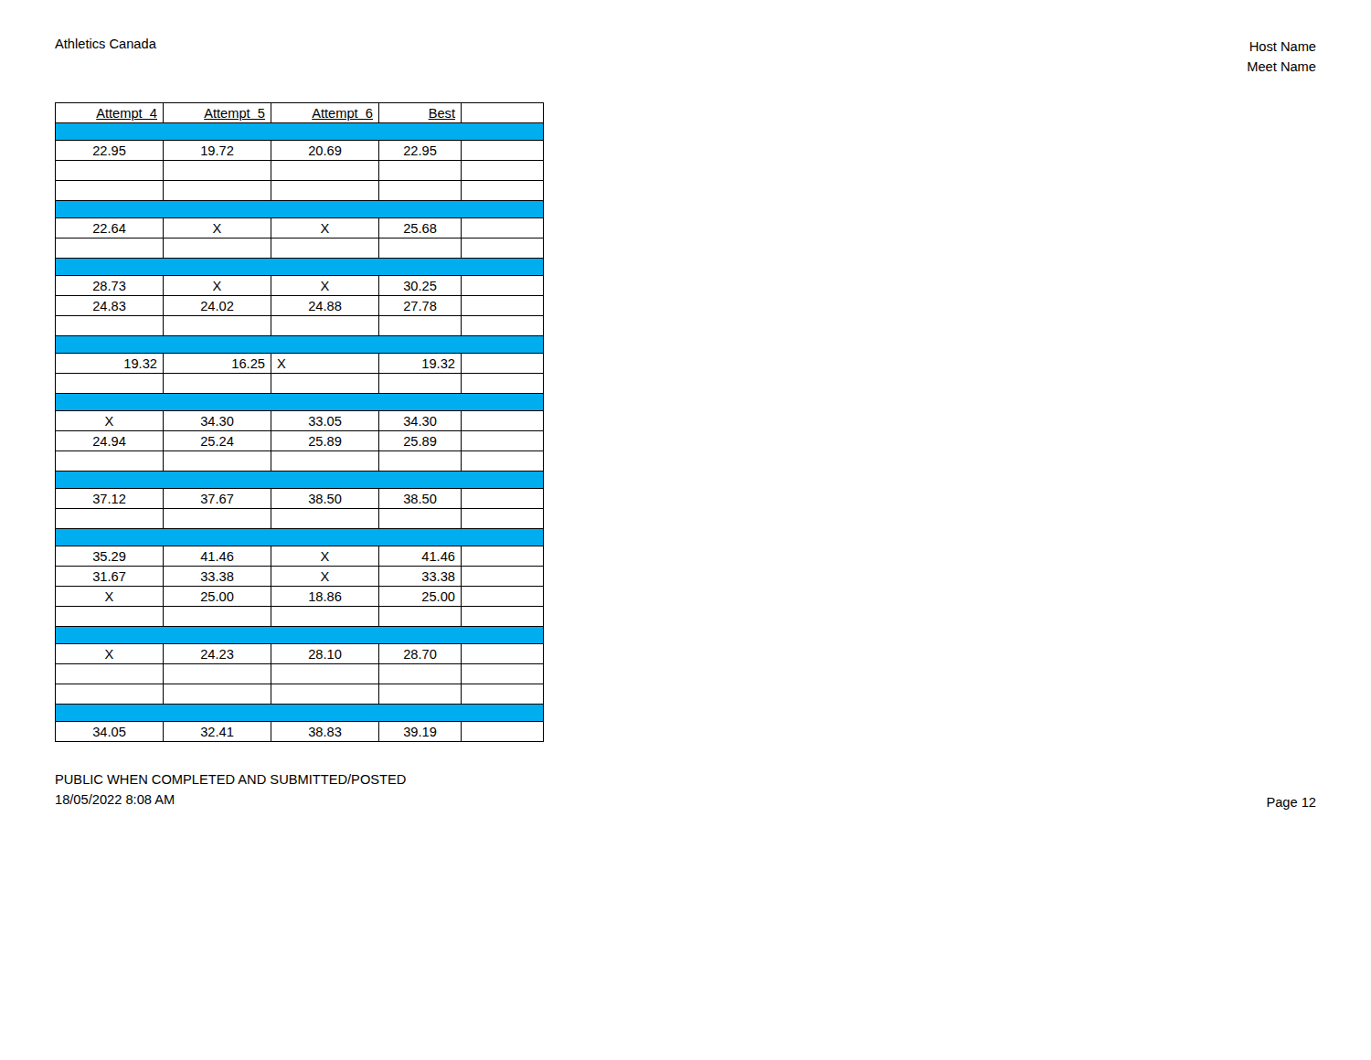Athletics Canada
Host Name
Meet Name
| Attempt 4 | Attempt 5 | Attempt 6 | Best | |
| --- | --- | --- | --- | --- |
| 22.95 | 19.72 | 20.69 | 22.95 | |
| 22.64 | X | X | 25.68 | |
| 28.73 | X | X | 30.25 | |
| 24.83 | 24.02 | 24.88 | 27.78 | |
| 19.32 | 16.25 | X | 19.32 | |
| X | 34.30 | 33.05 | 34.30 | |
| 24.94 | 25.24 | 25.89 | 25.89 | |
| 37.12 | 37.67 | 38.50 | 38.50 | |
| 35.29 | 41.46 | X | 41.46 | |
| 31.67 | 33.38 | X | 33.38 | |
| X | 25.00 | 18.86 | 25.00 | |
| X | 24.23 | 28.10 | 28.70 | |
| 34.05 | 32.41 | 38.83 | 39.19 | |
PUBLIC WHEN COMPLETED AND SUBMITTED/POSTED
18/05/2022 8:08 AM
Page 12